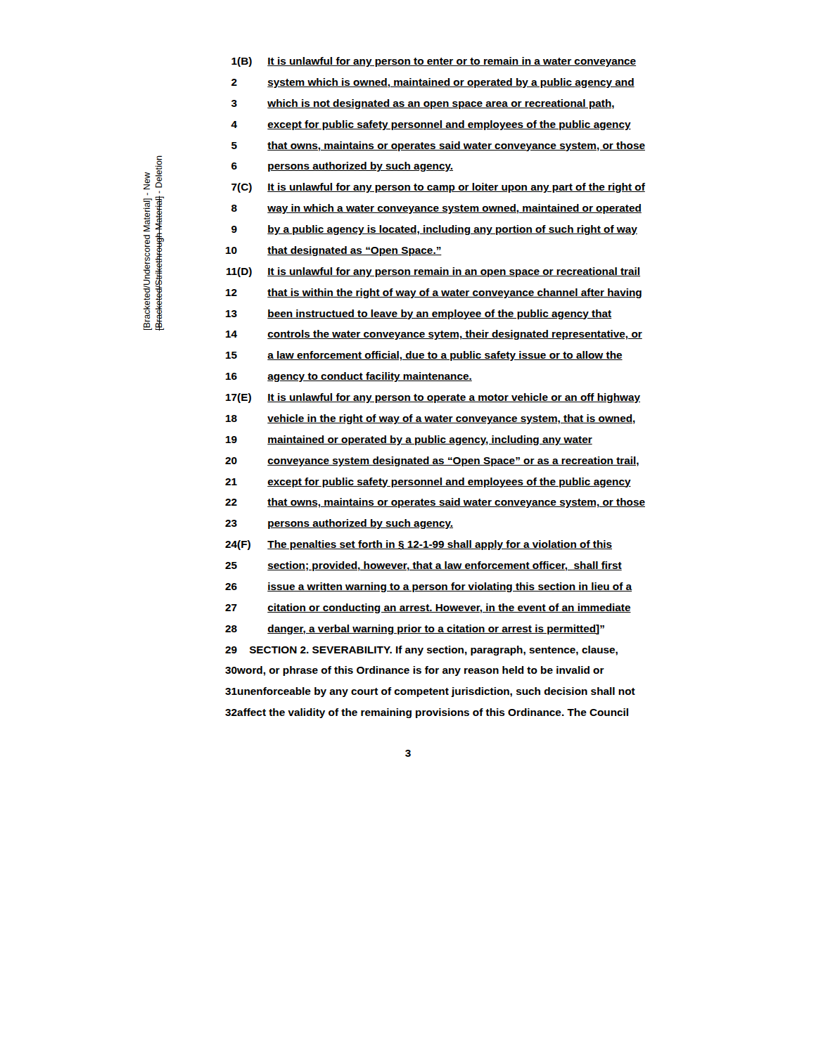[Bracketed/Underscored Material] - New
[Bracketed/Strikethrough Material] - Deletion
| 1 | (B) | It is unlawful for any person to enter or to remain in a water conveyance |
| 2 | | system which is owned, maintained or operated by a public agency and |
| 3 | | which is not designated as an open space area or recreational path, |
| 4 | | except for public safety personnel and employees of the public agency |
| 5 | | that owns, maintains or operates said water conveyance system, or those |
| 6 | | persons authorized by such agency. |
| 7 | (C) | It is unlawful for any person to camp or loiter upon any part of the right of |
| 8 | | way in which a water conveyance system owned, maintained or operated |
| 9 | | by a public agency is located, including any portion of such right of way |
| 10 | | that designated as “Open Space.” |
| 11 | (D) | It is unlawful for any person remain in an open space or recreational trail |
| 12 | | that is within the right of way of a water conveyance channel after having |
| 13 | | been instructued to leave by an employee of the public agency that |
| 14 | | controls the water conveyance sytem, their designated representative, or |
| 15 | | a law enforcement official, due to a public safety issue or to allow the |
| 16 | | agency to conduct facility maintenance. |
| 17 | (E) | It is unlawful for any person to operate a motor vehicle or an off highway |
| 18 | | vehicle in the right of way of a water conveyance system, that is owned, |
| 19 | | maintained or operated by a public agency, including any water |
| 20 | | conveyance system designated as “Open Space” or as a recreation trail, |
| 21 | | except for public safety personnel and employees of the public agency |
| 22 | | that owns, maintains or operates said water conveyance system, or those |
| 23 | | persons authorized by such agency. |
| 24 | (F) | The penalties set forth in § 12-1-99 shall apply for a violation of this |
| 25 | | section; provided, however, that a law enforcement officer, shall first |
| 26 | | issue a written warning to a person for violating this section in lieu of a |
| 27 | | citation or conducting an arrest. However, in the event of an immediate |
| 28 | | danger, a verbal warning prior to a citation or arrest is permitted] ” |
| 29 | SECTION 2. SEVERABILITY. If any section, paragraph, sentence, clause, |
| 30 | word, or phrase of this Ordinance is for any reason held to be invalid or |
| 31 | unenforceable by any court of competent jurisdiction, such decision shall not |
| 32 | affect the validity of the remaining provisions of this Ordinance. The Council |
3